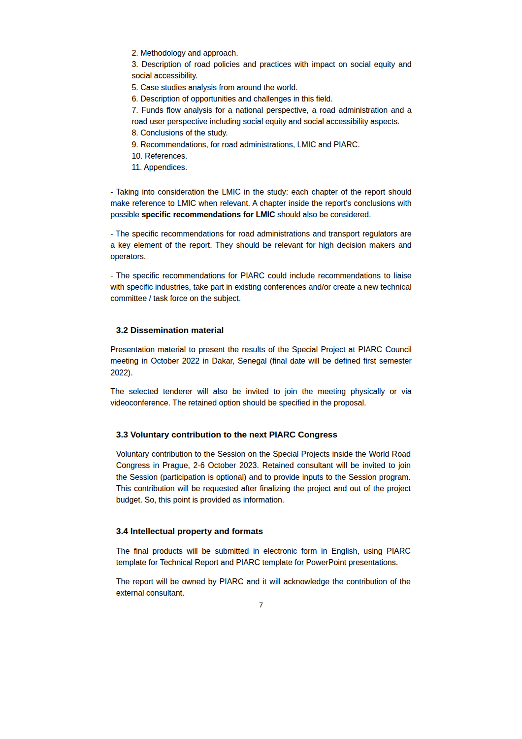2. Methodology and approach.
3. Description of road policies and practices with impact on social equity and social accessibility.
5. Case studies analysis from around the world.
6. Description of opportunities and challenges in this field.
7. Funds flow analysis for a national perspective, a road administration and a road user perspective including social equity and social accessibility aspects.
8. Conclusions of the study.
9. Recommendations, for road administrations, LMIC and PIARC.
10. References.
11. Appendices.
- Taking into consideration the LMIC in the study: each chapter of the report should make reference to LMIC when relevant. A chapter inside the report’s conclusions with possible specific recommendations for LMIC should also be considered.
- The specific recommendations for road administrations and transport regulators are a key element of the report. They should be relevant for high decision makers and operators.
- The specific recommendations for PIARC could include recommendations to liaise with specific industries, take part in existing conferences and/or create a new technical committee / task force on the subject.
3.2 Dissemination material
Presentation material to present the results of the Special Project at PIARC Council meeting in October 2022 in Dakar, Senegal (final date will be defined first semester 2022).
The selected tenderer will also be invited to join the meeting physically or via videoconference. The retained option should be specified in the proposal.
3.3 Voluntary contribution to the next PIARC Congress
Voluntary contribution to the Session on the Special Projects inside the World Road Congress in Prague, 2-6 October 2023. Retained consultant will be invited to join the Session (participation is optional) and to provide inputs to the Session program. This contribution will be requested after finalizing the project and out of the project budget. So, this point is provided as information.
3.4 Intellectual property and formats
The final products will be submitted in electronic form in English, using PIARC template for Technical Report and PIARC template for PowerPoint presentations.
The report will be owned by PIARC and it will acknowledge the contribution of the external consultant.
7